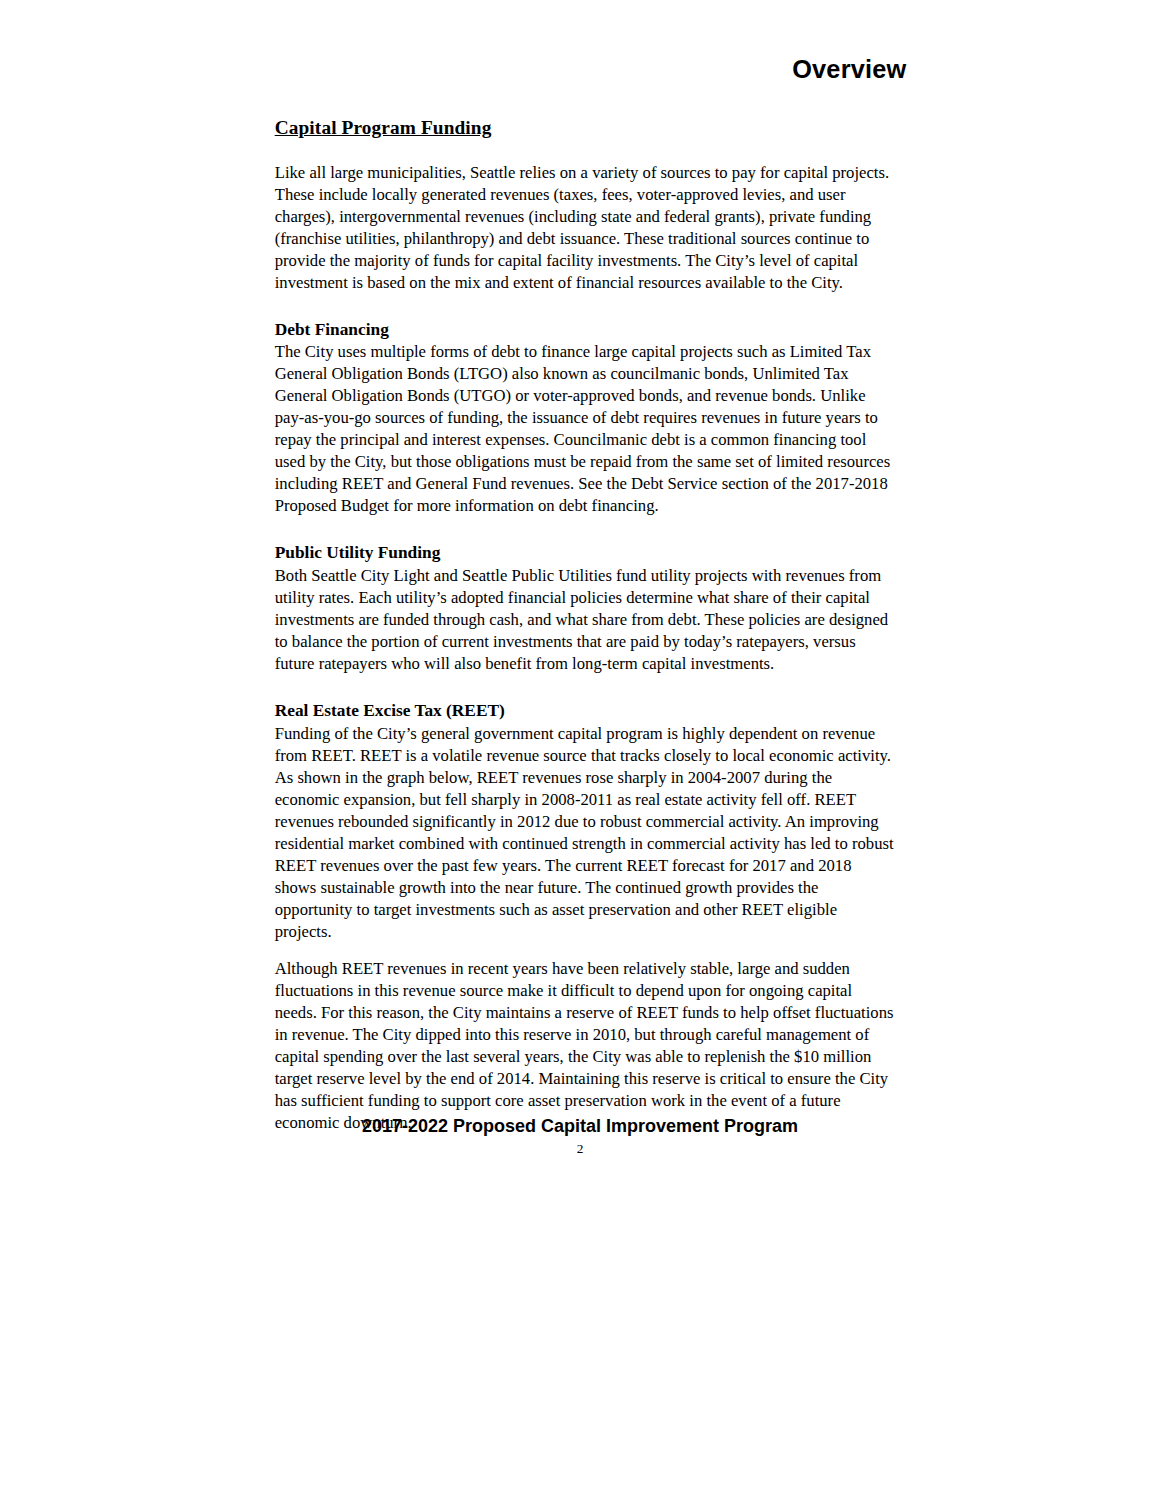Overview
Capital Program Funding
Like all large municipalities, Seattle relies on a variety of sources to pay for capital projects. These include locally generated revenues (taxes, fees, voter-approved levies, and user charges), intergovernmental revenues (including state and federal grants), private funding (franchise utilities, philanthropy) and debt issuance. These traditional sources continue to provide the majority of funds for capital facility investments. The City’s level of capital investment is based on the mix and extent of financial resources available to the City.
Debt Financing
The City uses multiple forms of debt to finance large capital projects such as Limited Tax General Obligation Bonds (LTGO) also known as councilmanic bonds, Unlimited Tax General Obligation Bonds (UTGO) or voter-approved bonds, and revenue bonds. Unlike pay-as-you-go sources of funding, the issuance of debt requires revenues in future years to repay the principal and interest expenses. Councilmanic debt is a common financing tool used by the City, but those obligations must be repaid from the same set of limited resources including REET and General Fund revenues. See the Debt Service section of the 2017-2018 Proposed Budget for more information on debt financing.
Public Utility Funding
Both Seattle City Light and Seattle Public Utilities fund utility projects with revenues from utility rates. Each utility’s adopted financial policies determine what share of their capital investments are funded through cash, and what share from debt. These policies are designed to balance the portion of current investments that are paid by today’s ratepayers, versus future ratepayers who will also benefit from long-term capital investments.
Real Estate Excise Tax (REET)
Funding of the City’s general government capital program is highly dependent on revenue from REET. REET is a volatile revenue source that tracks closely to local economic activity. As shown in the graph below, REET revenues rose sharply in 2004-2007 during the economic expansion, but fell sharply in 2008-2011 as real estate activity fell off. REET revenues rebounded significantly in 2012 due to robust commercial activity. An improving residential market combined with continued strength in commercial activity has led to robust REET revenues over the past few years. The current REET forecast for 2017 and 2018 shows sustainable growth into the near future. The continued growth provides the opportunity to target investments such as asset preservation and other REET eligible projects.
Although REET revenues in recent years have been relatively stable, large and sudden fluctuations in this revenue source make it difficult to depend upon for ongoing capital needs. For this reason, the City maintains a reserve of REET funds to help offset fluctuations in revenue. The City dipped into this reserve in 2010, but through careful management of capital spending over the last several years, the City was able to replenish the $10 million target reserve level by the end of 2014. Maintaining this reserve is critical to ensure the City has sufficient funding to support core asset preservation work in the event of a future economic downturn.
2017-2022 Proposed Capital Improvement Program 2